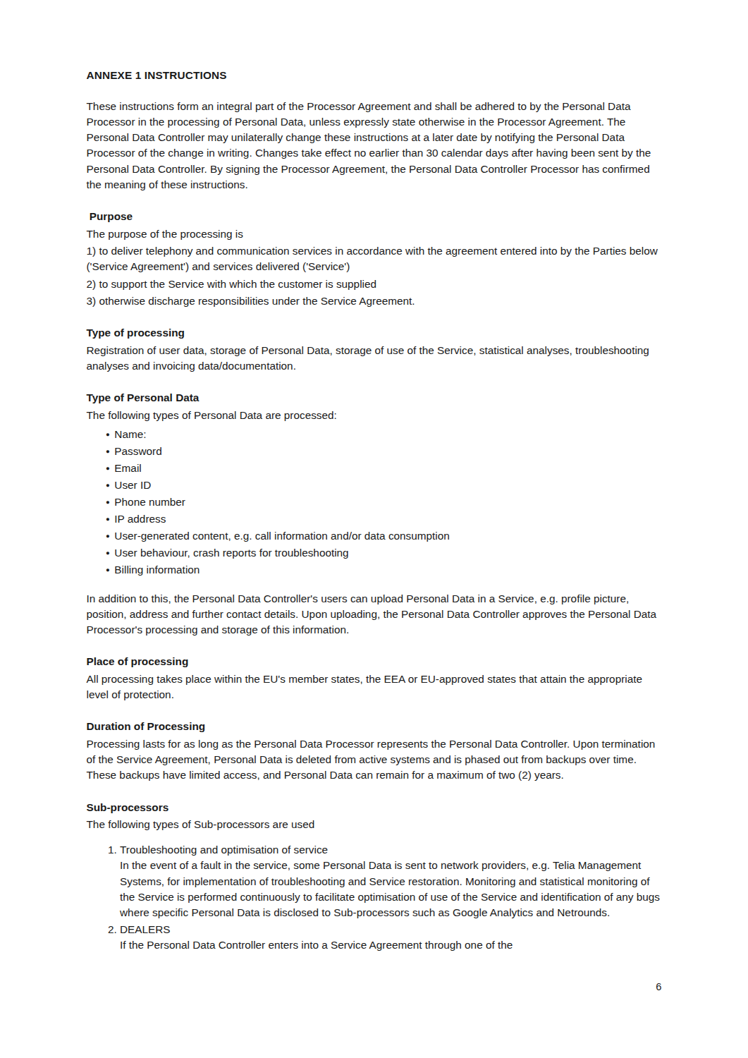ANNEXE 1 INSTRUCTIONS
These instructions form an integral part of the Processor Agreement and shall be adhered to by the Personal Data Processor in the processing of Personal Data, unless expressly state otherwise in the Processor Agreement. The Personal Data Controller may unilaterally change these instructions at a later date by notifying the Personal Data Processor of the change in writing. Changes take effect no earlier than 30 calendar days after having been sent by the Personal Data Controller. By signing the Processor Agreement, the Personal Data Controller Processor has confirmed the meaning of these instructions.
Purpose
The purpose of the processing is
1) to deliver telephony and communication services in accordance with the agreement entered into by the Parties below ('Service Agreement') and services delivered ('Service')
2) to support the Service with which the customer is supplied
3) otherwise discharge responsibilities under the Service Agreement.
Type of processing
Registration of user data, storage of Personal Data, storage of use of the Service, statistical analyses, troubleshooting analyses and invoicing data/documentation.
Type of Personal Data
The following types of Personal Data are processed:
Name:
Password
Email
User ID
Phone number
IP address
User-generated content, e.g. call information and/or data consumption
User behaviour, crash reports for troubleshooting
Billing information
In addition to this, the Personal Data Controller's users can upload Personal Data in a Service, e.g. profile picture, position, address and further contact details. Upon uploading, the Personal Data Controller approves the Personal Data Processor's processing and storage of this information.
Place of processing
All processing takes place within the EU's member states, the EEA or EU-approved states that attain the appropriate level of protection.
Duration of Processing
Processing lasts for as long as the Personal Data Processor represents the Personal Data Controller. Upon termination of the Service Agreement, Personal Data is deleted from active systems and is phased out from backups over time. These backups have limited access, and Personal Data can remain for a maximum of two (2) years.
Sub-processors
The following types of Sub-processors are used
Troubleshooting and optimisation of service In the event of a fault in the service, some Personal Data is sent to network providers, e.g. Telia Management Systems, for implementation of troubleshooting and Service restoration. Monitoring and statistical monitoring of the Service is performed continuously to facilitate optimisation of use of the Service and identification of any bugs where specific Personal Data is disclosed to Sub-processors such as Google Analytics and Netrounds.
DEALERS If the Personal Data Controller enters into a Service Agreement through one of the
6